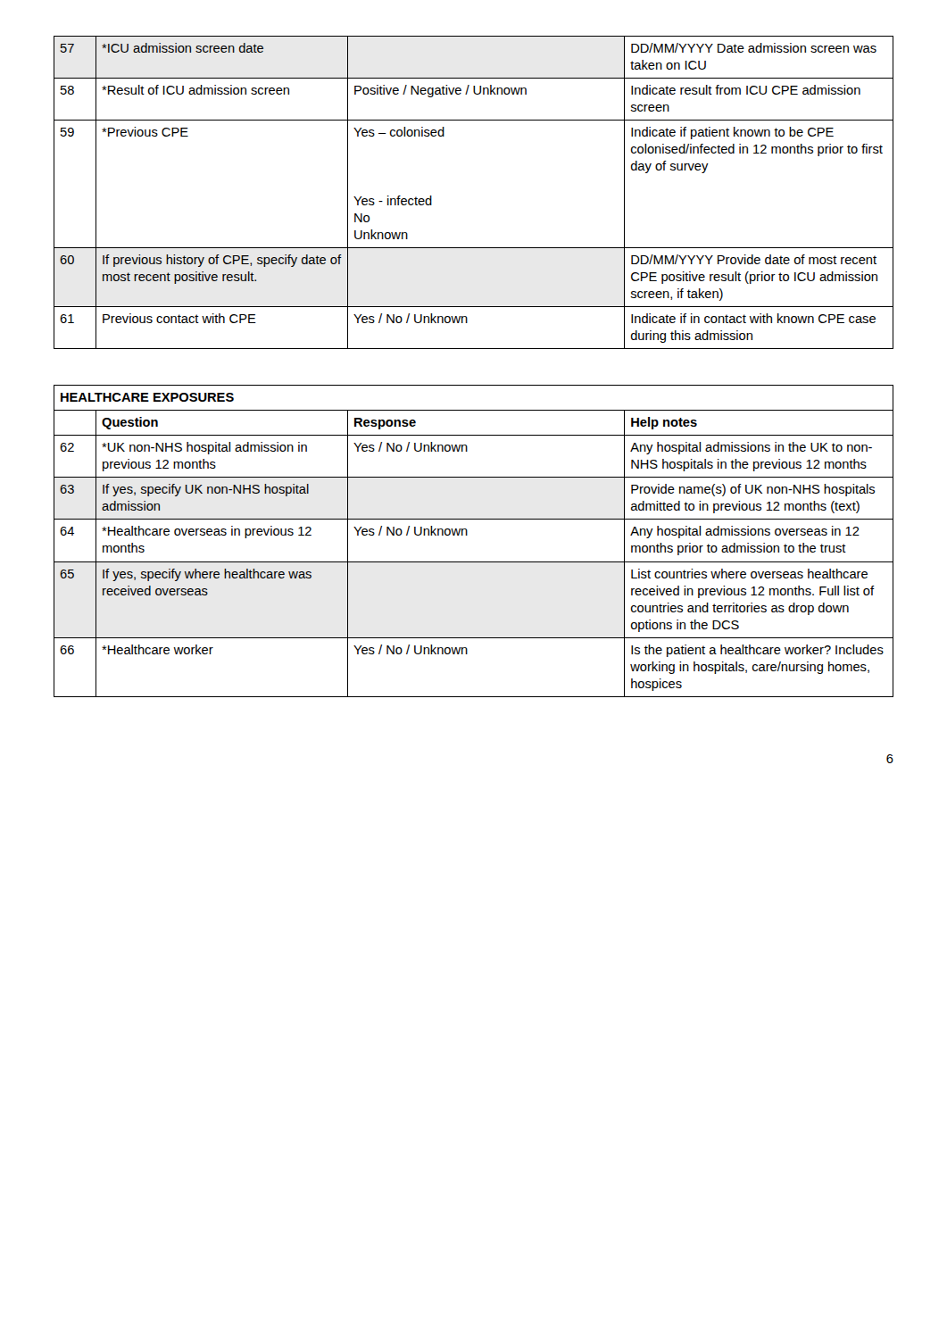| 57 | *ICU admission screen date | | DD/MM/YYYY Date admission screen was taken on ICU |
| 58 | *Result of ICU admission screen | Positive / Negative / Unknown | Indicate result from ICU CPE admission screen |
| 59 | *Previous CPE | Yes – colonised Yes - infected No Unknown | Indicate if patient known to be CPE colonised/infected in 12 months prior to first day of survey |
| 60 | If previous history of CPE, specify date of most recent positive result. | | DD/MM/YYYY Provide date of most recent CPE positive result (prior to ICU admission screen, if taken) |
| 61 | Previous contact with CPE | Yes / No / Unknown | Indicate if in contact with known CPE case during this admission |
| HEALTHCARE EXPOSURES |
| | Question | Response | Help notes |
| 62 | *UK non-NHS hospital admission in previous 12 months | Yes / No / Unknown | Any hospital admissions in the UK to non-NHS hospitals in the previous 12 months |
| 63 | If yes, specify UK non-NHS hospital admission | | Provide name(s) of UK non-NHS hospitals admitted to in previous 12 months (text) |
| 64 | *Healthcare overseas in previous 12 months | Yes / No / Unknown | Any hospital admissions overseas in 12 months prior to admission to the trust |
| 65 | If yes, specify where healthcare was received overseas | | List countries where overseas healthcare received in previous 12 months. Full list of countries and territories as drop down options in the DCS |
| 66 | *Healthcare worker | Yes / No / Unknown | Is the patient a healthcare worker? Includes working in hospitals, care/nursing homes, hospices |
6